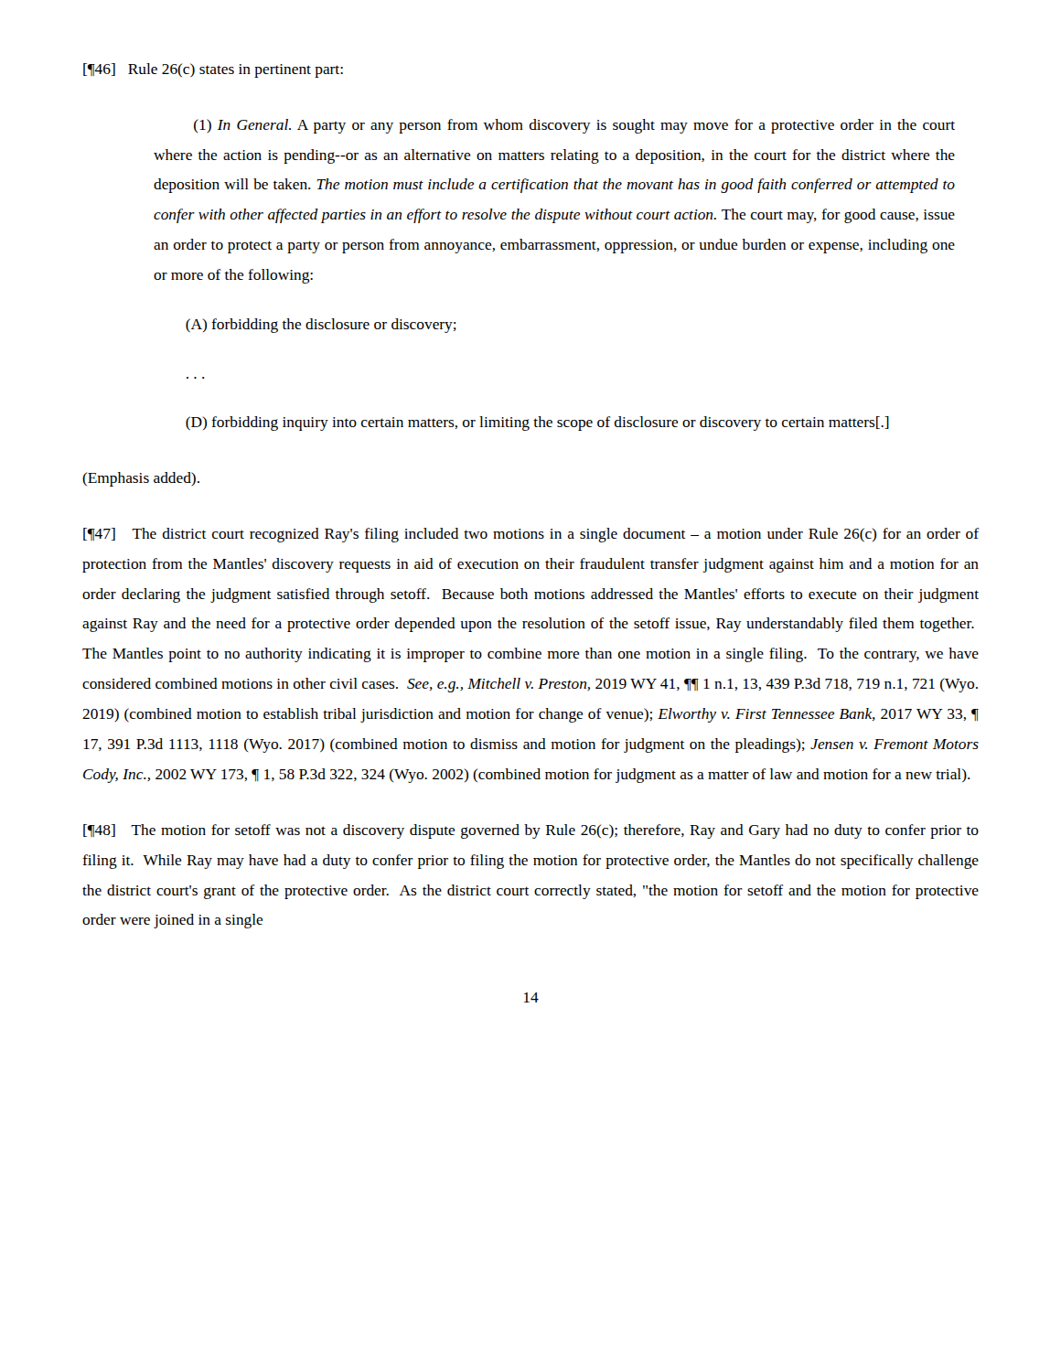[¶46] Rule 26(c) states in pertinent part:
(1) In General. A party or any person from whom discovery is sought may move for a protective order in the court where the action is pending--or as an alternative on matters relating to a deposition, in the court for the district where the deposition will be taken. The motion must include a certification that the movant has in good faith conferred or attempted to confer with other affected parties in an effort to resolve the dispute without court action. The court may, for good cause, issue an order to protect a party or person from annoyance, embarrassment, oppression, or undue burden or expense, including one or more of the following:
(A) forbidding the disclosure or discovery;
. . .
(D) forbidding inquiry into certain matters, or limiting the scope of disclosure or discovery to certain matters[.]
(Emphasis added).
[¶47] The district court recognized Ray's filing included two motions in a single document – a motion under Rule 26(c) for an order of protection from the Mantles' discovery requests in aid of execution on their fraudulent transfer judgment against him and a motion for an order declaring the judgment satisfied through setoff. Because both motions addressed the Mantles' efforts to execute on their judgment against Ray and the need for a protective order depended upon the resolution of the setoff issue, Ray understandably filed them together. The Mantles point to no authority indicating it is improper to combine more than one motion in a single filing. To the contrary, we have considered combined motions in other civil cases. See, e.g., Mitchell v. Preston, 2019 WY 41, ¶¶ 1 n.1, 13, 439 P.3d 718, 719 n.1, 721 (Wyo. 2019) (combined motion to establish tribal jurisdiction and motion for change of venue); Elworthy v. First Tennessee Bank, 2017 WY 33, ¶ 17, 391 P.3d 1113, 1118 (Wyo. 2017) (combined motion to dismiss and motion for judgment on the pleadings); Jensen v. Fremont Motors Cody, Inc., 2002 WY 173, ¶ 1, 58 P.3d 322, 324 (Wyo. 2002) (combined motion for judgment as a matter of law and motion for a new trial).
[¶48] The motion for setoff was not a discovery dispute governed by Rule 26(c); therefore, Ray and Gary had no duty to confer prior to filing it. While Ray may have had a duty to confer prior to filing the motion for protective order, the Mantles do not specifically challenge the district court's grant of the protective order. As the district court correctly stated, "the motion for setoff and the motion for protective order were joined in a single
14